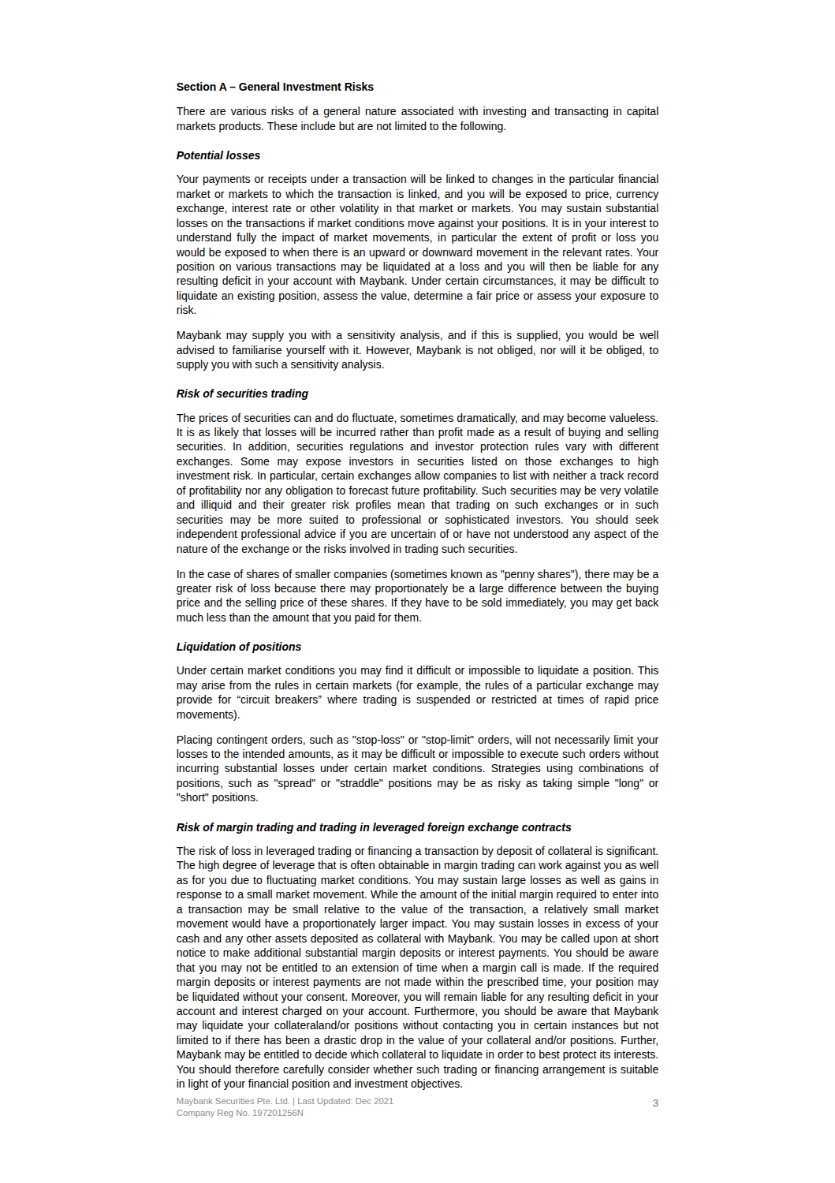Section A – General Investment Risks
There are various risks of a general nature associated with investing and transacting in capital markets products. These include but are not limited to the following.
Potential losses
Your payments or receipts under a transaction will be linked to changes in the particular financial market or markets to which the transaction is linked, and you will be exposed to price, currency exchange, interest rate or other volatility in that market or markets. You may sustain substantial losses on the transactions if market conditions move against your positions. It is in your interest to understand fully the impact of market movements, in particular the extent of profit or loss you would be exposed to when there is an upward or downward movement in the relevant rates. Your position on various transactions may be liquidated at a loss and you will then be liable for any resulting deficit in your account with Maybank. Under certain circumstances, it may be difficult to liquidate an existing position, assess the value, determine a fair price or assess your exposure to risk.
Maybank may supply you with a sensitivity analysis, and if this is supplied, you would be well advised to familiarise yourself with it. However, Maybank is not obliged, nor will it be obliged, to supply you with such a sensitivity analysis.
Risk of securities trading
The prices of securities can and do fluctuate, sometimes dramatically, and may become valueless. It is as likely that losses will be incurred rather than profit made as a result of buying and selling securities. In addition, securities regulations and investor protection rules vary with different exchanges. Some may expose investors in securities listed on those exchanges to high investment risk. In particular, certain exchanges allow companies to list with neither a track record of profitability nor any obligation to forecast future profitability. Such securities may be very volatile and illiquid and their greater risk profiles mean that trading on such exchanges or in such securities may be more suited to professional or sophisticated investors. You should seek independent professional advice if you are uncertain of or have not understood any aspect of the nature of the exchange or the risks involved in trading such securities.
In the case of shares of smaller companies (sometimes known as "penny shares"), there may be a greater risk of loss because there may proportionately be a large difference between the buying price and the selling price of these shares. If they have to be sold immediately, you may get back much less than the amount that you paid for them.
Liquidation of positions
Under certain market conditions you may find it difficult or impossible to liquidate a position. This may arise from the rules in certain markets (for example, the rules of a particular exchange may provide for “circuit breakers” where trading is suspended or restricted at times of rapid price movements).
Placing contingent orders, such as "stop-loss" or "stop-limit" orders, will not necessarily limit your losses to the intended amounts, as it may be difficult or impossible to execute such orders without incurring substantial losses under certain market conditions. Strategies using combinations of positions, such as "spread" or "straddle" positions may be as risky as taking simple "long" or "short" positions.
Risk of margin trading and trading in leveraged foreign exchange contracts
The risk of loss in leveraged trading or financing a transaction by deposit of collateral is significant. The high degree of leverage that is often obtainable in margin trading can work against you as well as for you due to fluctuating market conditions. You may sustain large losses as well as gains in response to a small market movement. While the amount of the initial margin required to enter into a transaction may be small relative to the value of the transaction, a relatively small market movement would have a proportionately larger impact. You may sustain losses in excess of your cash and any other assets deposited as collateral with Maybank. You may be called upon at short notice to make additional substantial margin deposits or interest payments. You should be aware that you may not be entitled to an extension of time when a margin call is made. If the required margin deposits or interest payments are not made within the prescribed time, your position may be liquidated without your consent. Moreover, you will remain liable for any resulting deficit in your account and interest charged on your account. Furthermore, you should be aware that Maybank may liquidate your collateraland/or positions without contacting you in certain instances but not limited to if there has been a drastic drop in the value of your collateral and/or positions. Further, Maybank may be entitled to decide which collateral to liquidate in order to best protect its interests. You should therefore carefully consider whether such trading or financing arrangement is suitable in light of your financial position and investment objectives.
Maybank Securities Pte. Ltd. | Last Updated: Dec 2021
Company Reg No. 197201256N
3